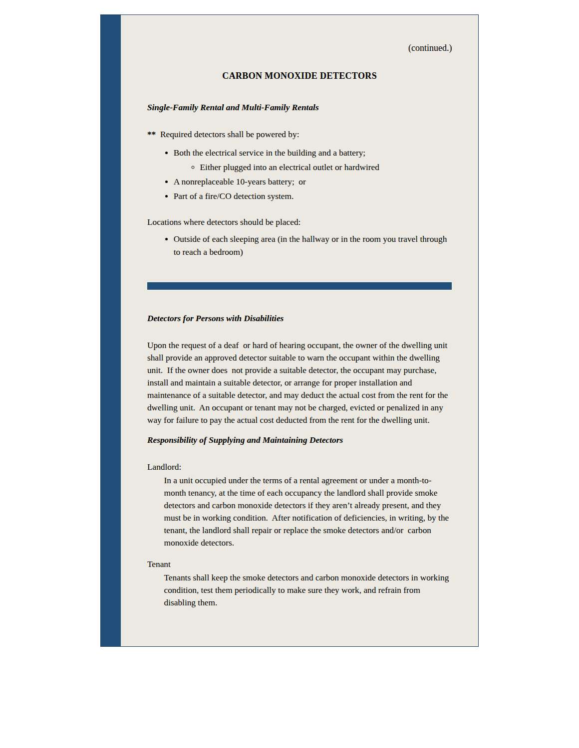(continued.)
CARBON MONOXIDE DETECTORS
Single-Family Rental and Multi-Family Rentals
** Required detectors shall be powered by:
Both the electrical service in the building and a battery;
Either plugged into an electrical outlet or hardwired
A nonreplaceable 10-years battery; or
Part of a fire/CO detection system.
Locations where detectors should be placed:
Outside of each sleeping area (in the hallway or in the room you travel through to reach a bedroom)
Detectors for Persons with Disabilities
Upon the request of a deaf or hard of hearing occupant, the owner of the dwelling unit shall provide an approved detector suitable to warn the occupant within the dwelling unit. If the owner does not provide a suitable detector, the occupant may purchase, install and maintain a suitable detector, or arrange for proper installation and maintenance of a suitable detector, and may deduct the actual cost from the rent for the dwelling unit. An occupant or tenant may not be charged, evicted or penalized in any way for failure to pay the actual cost deducted from the rent for the dwelling unit.
Responsibility of Supplying and Maintaining Detectors
Landlord:
In a unit occupied under the terms of a rental agreement or under a month-to-month tenancy, at the time of each occupancy the landlord shall provide smoke detectors and carbon monoxide detectors if they aren’t already present, and they must be in working condition. After notification of deficiencies, in writing, by the tenant, the landlord shall repair or replace the smoke detectors and/or carbon monoxide detectors.
Tenant
Tenants shall keep the smoke detectors and carbon monoxide detectors in working condition, test them periodically to make sure they work, and refrain from disabling them.